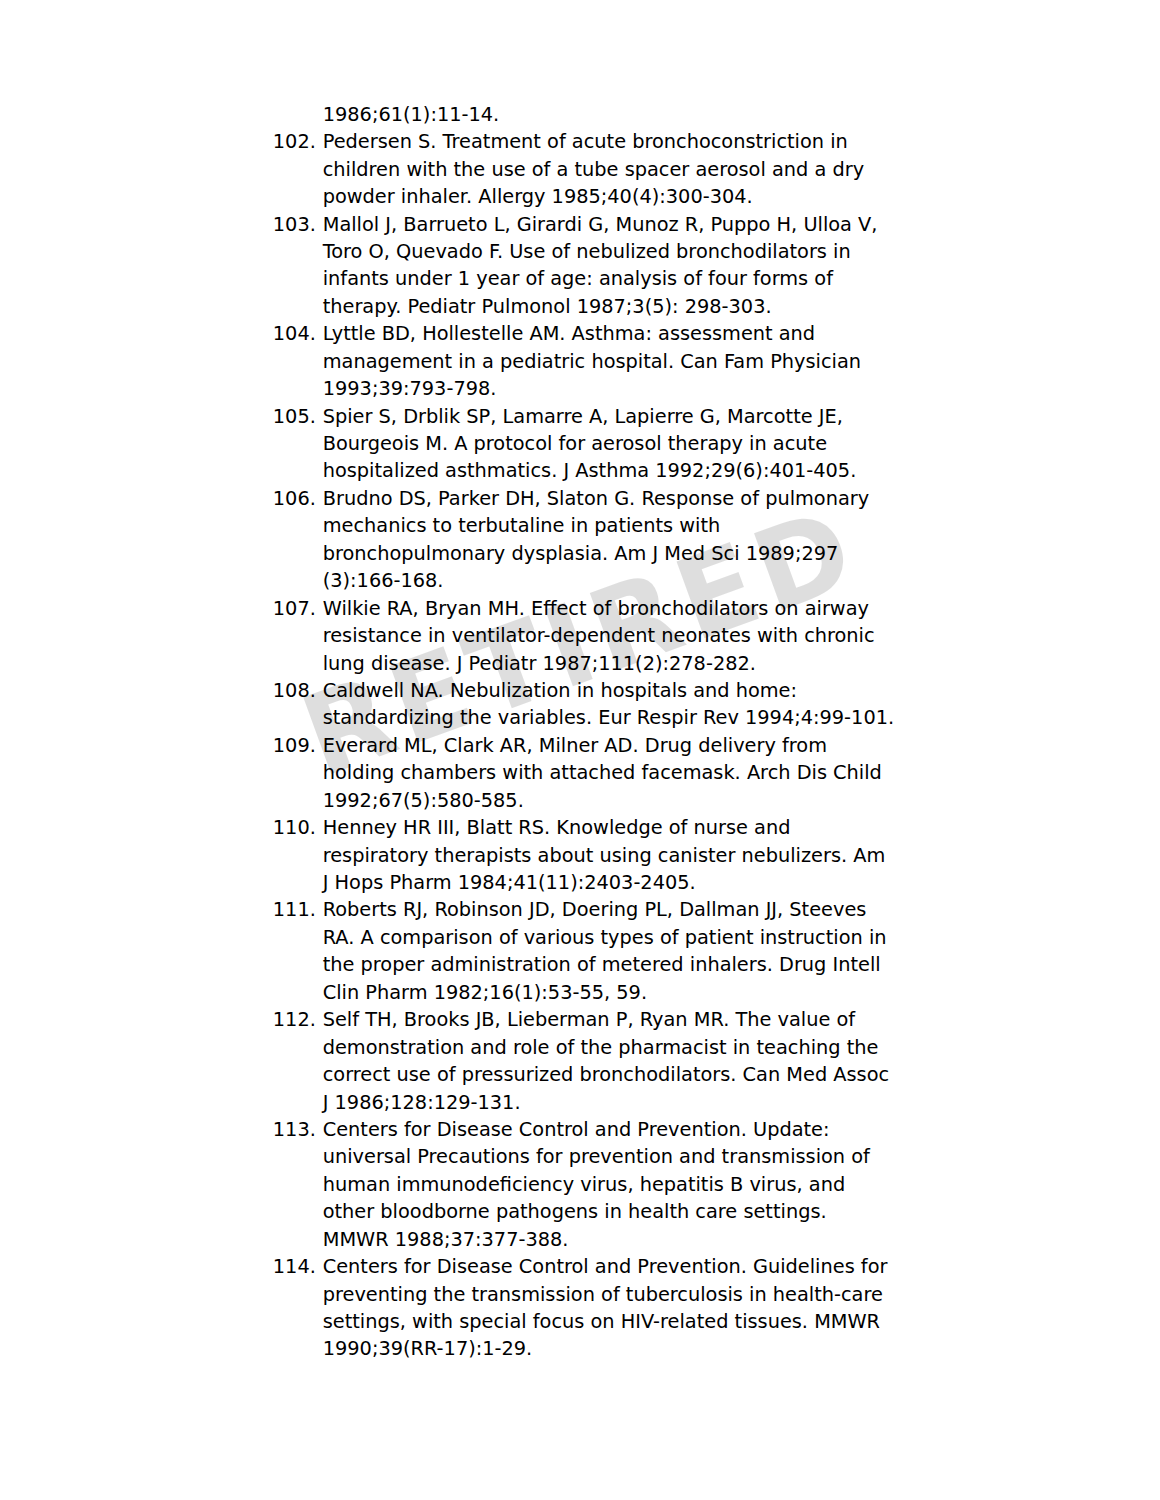RETIRED
1986;61(1):11-14.
102. Pedersen S. Treatment of acute bronchoconstriction in children with the use of a tube spacer aerosol and a dry powder inhaler. Allergy 1985;40(4):300-304.
103. Mallol J, Barrueto L, Girardi G, Munoz R, Puppo H, Ulloa V, Toro O, Quevado F. Use of nebulized bronchodilators in infants under 1 year of age: analysis of four forms of therapy. Pediatr Pulmonol 1987;3(5): 298-303.
104. Lyttle BD, Hollestelle AM. Asthma: assessment and management in a pediatric hospital. Can Fam Physician 1993;39:793-798.
105. Spier S, Drblik SP, Lamarre A, Lapierre G, Marcotte JE, Bourgeois M. A protocol for aerosol therapy in acute hospitalized asthmatics. J Asthma 1992;29(6):401-405.
106. Brudno DS, Parker DH, Slaton G. Response of pulmonary mechanics to terbutaline in patients with bronchopulmonary dysplasia. Am J Med Sci 1989;297 (3):166-168.
107. Wilkie RA, Bryan MH. Effect of bronchodilators on airway resistance in ventilator-dependent neonates with chronic lung disease. J Pediatr 1987;111(2):278-282.
108. Caldwell NA. Nebulization in hospitals and home: standardizing the variables. Eur Respir Rev 1994;4:99-101.
109. Everard ML, Clark AR, Milner AD. Drug delivery from holding chambers with attached facemask. Arch Dis Child 1992;67(5):580-585.
110. Henney HR III, Blatt RS. Knowledge of nurse and respiratory therapists about using canister nebulizers. Am J Hops Pharm 1984;41(11):2403-2405.
111. Roberts RJ, Robinson JD, Doering PL, Dallman JJ, Steeves RA. A comparison of various types of patient instruction in the proper administration of metered inhalers. Drug Intell Clin Pharm 1982;16(1):53-55, 59.
112. Self TH, Brooks JB, Lieberman P, Ryan MR. The value of demonstration and role of the pharmacist in teaching the correct use of pressurized bronchodilators. Can Med Assoc J 1986;128:129-131.
113. Centers for Disease Control and Prevention. Update: universal Precautions for prevention and transmission of human immunodeficiency virus, hepatitis B virus, and other bloodborne pathogens in health care settings. MMWR 1988;37:377-388.
114. Centers for Disease Control and Prevention. Guidelines for preventing the transmission of tuberculosis in health-care settings, with special focus on HIV-related tissues. MMWR 1990;39(RR-17):1-29.